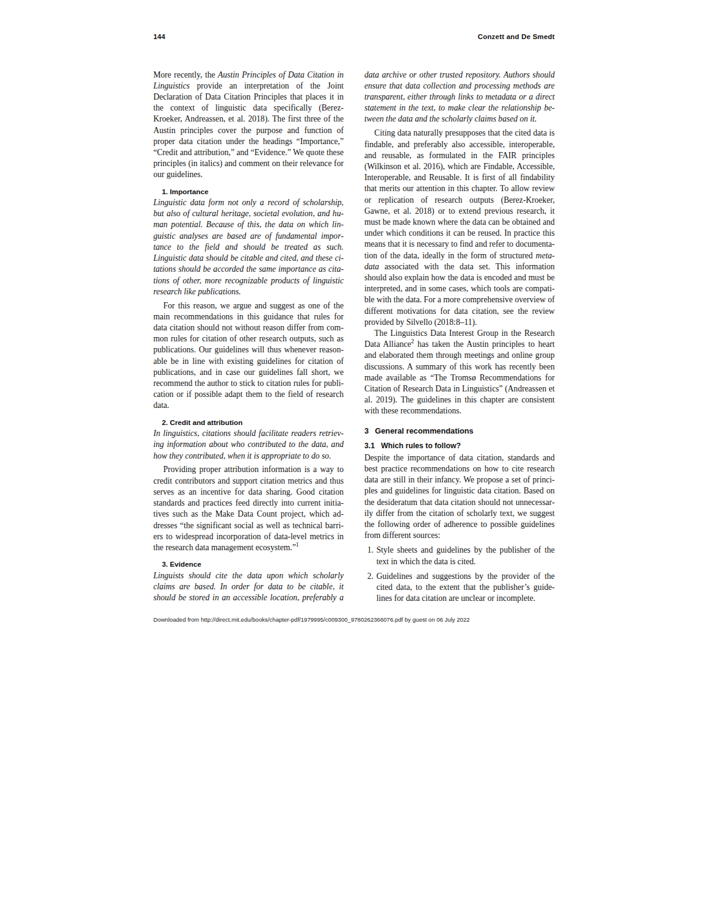144 Conzett and De Smedt
More recently, the Austin Principles of Data Citation in Linguistics provide an interpretation of the Joint Declaration of Data Citation Principles that places it in the context of linguistic data specifically (Berez-Kroeker, Andreassen, et al. 2018). The first three of the Austin principles cover the purpose and function of proper data citation under the headings “Importance,” “Credit and attribution,” and “Evidence.” We quote these principles (in italics) and comment on their relevance for our guidelines.
1. Importance
Linguistic data form not only a record of scholarship, but also of cultural heritage, societal evolution, and human potential. Because of this, the data on which linguistic analyses are based are of fundamental importance to the field and should be treated as such. Linguistic data should be citable and cited, and these citations should be accorded the same importance as citations of other, more recognizable products of linguistic research like publications.
For this reason, we argue and suggest as one of the main recommendations in this guidance that rules for data citation should not without reason differ from common rules for citation of other research outputs, such as publications. Our guidelines will thus whenever reasonable be in line with existing guidelines for citation of publications, and in case our guidelines fall short, we recommend the author to stick to citation rules for publication or if possible adapt them to the field of research data.
2. Credit and attribution
In linguistics, citations should facilitate readers retrieving information about who contributed to the data, and how they contributed, when it is appropriate to do so.
Providing proper attribution information is a way to credit contributors and support citation metrics and thus serves as an incentive for data sharing. Good citation standards and practices feed directly into current initiatives such as the Make Data Count project, which addresses “the significant social as well as technical barriers to widespread incorporation of data-level metrics in the research data management ecosystem.”1
3. Evidence
Linguists should cite the data upon which scholarly claims are based. In order for data to be citable, it should be stored in an accessible location, preferably a data archive or other trusted repository. Authors should ensure that data collection and processing methods are transparent, either through links to metadata or a direct statement in the text, to make clear the relationship between the data and the scholarly claims based on it.
Citing data naturally presupposes that the cited data is findable, and preferably also accessible, interoperable, and reusable, as formulated in the FAIR principles (Wilkinson et al. 2016), which are Findable, Accessible, Interoperable, and Reusable. It is first of all findability that merits our attention in this chapter. To allow review or replication of research outputs (Berez-Kroeker, Gawne, et al. 2018) or to extend previous research, it must be made known where the data can be obtained and under which conditions it can be reused. In practice this means that it is necessary to find and refer to documentation of the data, ideally in the form of structured metadata associated with the data set. This information should also explain how the data is encoded and must be interpreted, and in some cases, which tools are compatible with the data. For a more comprehensive overview of different motivations for data citation, see the review provided by Silvello (2018:8–11).
The Linguistics Data Interest Group in the Research Data Alliance2 has taken the Austin principles to heart and elaborated them through meetings and online group discussions. A summary of this work has recently been made available as “The Tromsø Recommendations for Citation of Research Data in Linguistics” (Andreassen et al. 2019). The guidelines in this chapter are consistent with these recommendations.
3 General recommendations
3.1 Which rules to follow?
Despite the importance of data citation, standards and best practice recommendations on how to cite research data are still in their infancy. We propose a set of principles and guidelines for linguistic data citation. Based on the desideratum that data citation should not unnecessarily differ from the citation of scholarly text, we suggest the following order of adherence to possible guidelines from different sources:
Style sheets and guidelines by the publisher of the text in which the data is cited.
Guidelines and suggestions by the provider of the cited data, to the extent that the publisher’s guidelines for data citation are unclear or incomplete.
Downloaded from http://direct.mit.edu/books/chapter-pdf/1979995/c009300_9780262366076.pdf by guest on 06 July 2022